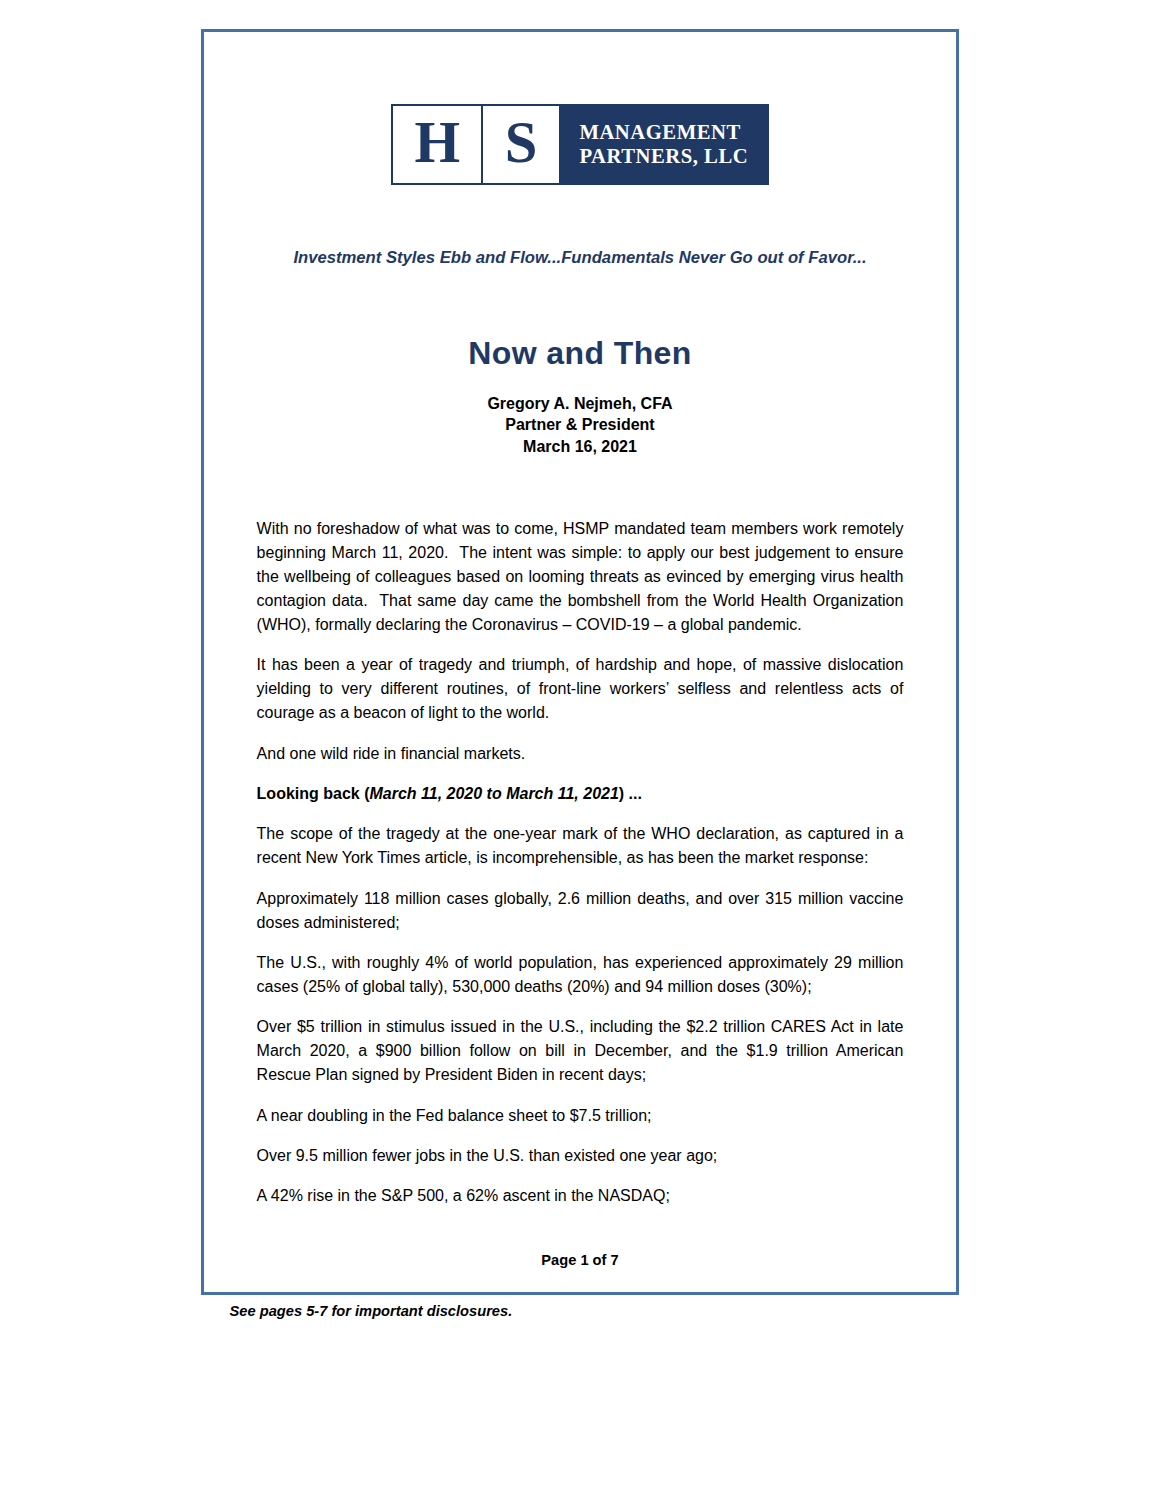| H | S | MANAGEMENT PARTNERS, LLC |
Investment Styles Ebb and Flow...Fundamentals Never Go out of Favor...
Now and Then
Gregory A. Nejmeh, CFA
Partner & President
March 16, 2021
With no foreshadow of what was to come, HSMP mandated team members work remotely beginning March 11, 2020. The intent was simple: to apply our best judgement to ensure the wellbeing of colleagues based on looming threats as evinced by emerging virus health contagion data. That same day came the bombshell from the World Health Organization (WHO), formally declaring the Coronavirus – COVID-19 – a global pandemic.
It has been a year of tragedy and triumph, of hardship and hope, of massive dislocation yielding to very different routines, of front-line workers’ selfless and relentless acts of courage as a beacon of light to the world.
And one wild ride in financial markets.
Looking back (March 11, 2020 to March 11, 2021) ...
The scope of the tragedy at the one-year mark of the WHO declaration, as captured in a recent New York Times article, is incomprehensible, as has been the market response:
Approximately 118 million cases globally, 2.6 million deaths, and over 315 million vaccine doses administered;
The U.S., with roughly 4% of world population, has experienced approximately 29 million cases (25% of global tally), 530,000 deaths (20%) and 94 million doses (30%);
Over $5 trillion in stimulus issued in the U.S., including the $2.2 trillion CARES Act in late March 2020, a $900 billion follow on bill in December, and the $1.9 trillion American Rescue Plan signed by President Biden in recent days;
A near doubling in the Fed balance sheet to $7.5 trillion;
Over 9.5 million fewer jobs in the U.S. than existed one year ago;
A 42% rise in the S&P 500, a 62% ascent in the NASDAQ;
Page 1 of 7
See pages 5-7 for important disclosures.